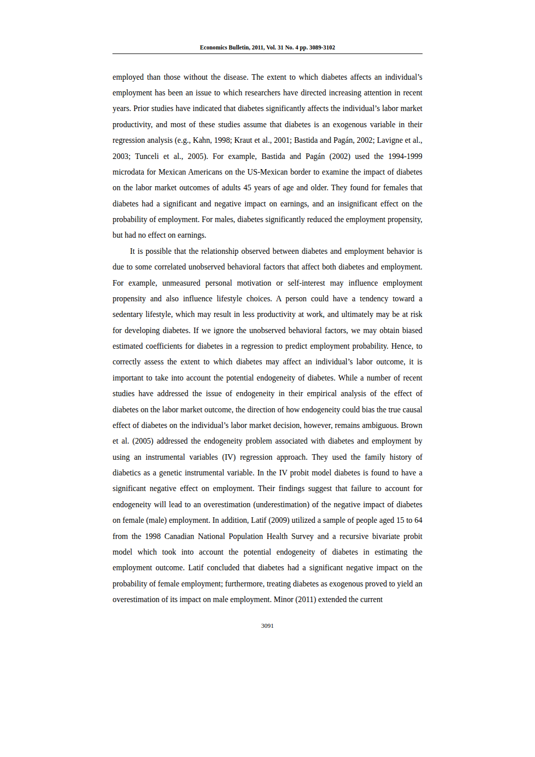Economics Bulletin, 2011, Vol. 31 No. 4 pp. 3089-3102
employed than those without the disease. The extent to which diabetes affects an individual’s employment has been an issue to which researchers have directed increasing attention in recent years. Prior studies have indicated that diabetes significantly affects the individual’s labor market productivity, and most of these studies assume that diabetes is an exogenous variable in their regression analysis (e.g., Kahn, 1998; Kraut et al., 2001; Bastida and Pagán, 2002; Lavigne et al., 2003; Tunceli et al., 2005). For example, Bastida and Pagán (2002) used the 1994-1999 microdata for Mexican Americans on the US-Mexican border to examine the impact of diabetes on the labor market outcomes of adults 45 years of age and older. They found for females that diabetes had a significant and negative impact on earnings, and an insignificant effect on the probability of employment. For males, diabetes significantly reduced the employment propensity, but had no effect on earnings.
It is possible that the relationship observed between diabetes and employment behavior is due to some correlated unobserved behavioral factors that affect both diabetes and employment. For example, unmeasured personal motivation or self-interest may influence employment propensity and also influence lifestyle choices. A person could have a tendency toward a sedentary lifestyle, which may result in less productivity at work, and ultimately may be at risk for developing diabetes. If we ignore the unobserved behavioral factors, we may obtain biased estimated coefficients for diabetes in a regression to predict employment probability. Hence, to correctly assess the extent to which diabetes may affect an individual’s labor outcome, it is important to take into account the potential endogeneity of diabetes. While a number of recent studies have addressed the issue of endogeneity in their empirical analysis of the effect of diabetes on the labor market outcome, the direction of how endogeneity could bias the true causal effect of diabetes on the individual’s labor market decision, however, remains ambiguous. Brown et al. (2005) addressed the endogeneity problem associated with diabetes and employment by using an instrumental variables (IV) regression approach. They used the family history of diabetics as a genetic instrumental variable. In the IV probit model diabetes is found to have a significant negative effect on employment. Their findings suggest that failure to account for endogeneity will lead to an overestimation (underestimation) of the negative impact of diabetes on female (male) employment. In addition, Latif (2009) utilized a sample of people aged 15 to 64 from the 1998 Canadian National Population Health Survey and a recursive bivariate probit model which took into account the potential endogeneity of diabetes in estimating the employment outcome. Latif concluded that diabetes had a significant negative impact on the probability of female employment; furthermore, treating diabetes as exogenous proved to yield an overestimation of its impact on male employment. Minor (2011) extended the current
3091